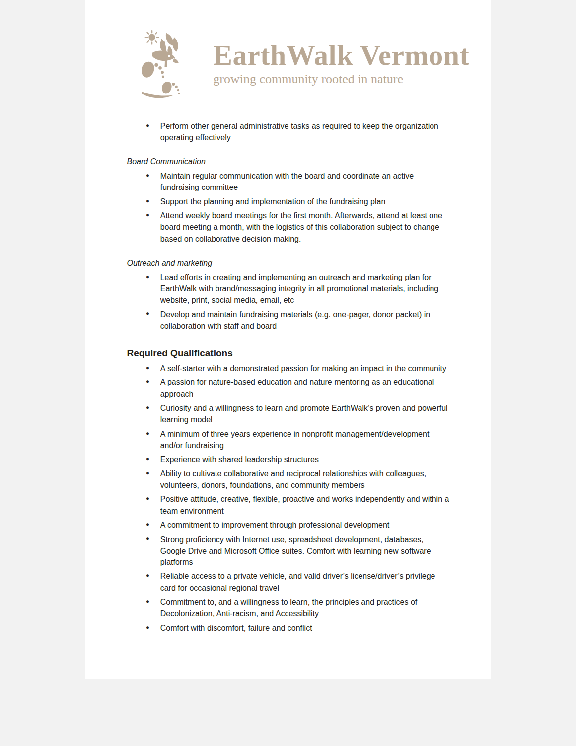EarthWalk Vermont
growing community rooted in nature
Perform other general administrative tasks as required to keep the organization operating effectively
Board Communication
Maintain regular communication with the board and coordinate an active fundraising committee
Support the planning and implementation of the fundraising plan
Attend weekly board meetings for the first month. Afterwards, attend at least one board meeting a month, with the logistics of this collaboration subject to change based on collaborative decision making.
Outreach and marketing
Lead efforts in creating and implementing an outreach and marketing plan for EarthWalk with brand/messaging integrity in all promotional materials, including website, print, social media, email, etc
Develop and maintain fundraising materials (e.g. one-pager, donor packet) in collaboration with staff and board
Required Qualifications
A self-starter with a demonstrated passion for making an impact in the community
A passion for nature-based education and nature mentoring as an educational approach
Curiosity and a willingness to learn and promote EarthWalk’s proven and powerful learning model
A minimum of three years experience in nonprofit management/development and/or fundraising
Experience with shared leadership structures
Ability to cultivate collaborative and reciprocal relationships with colleagues, volunteers, donors, foundations, and community members
Positive attitude, creative, flexible, proactive and works independently and within a team environment
A commitment to improvement through professional development
Strong proficiency with Internet use, spreadsheet development, databases, Google Drive and Microsoft Office suites. Comfort with learning new software platforms
Reliable access to a private vehicle, and valid driver’s license/driver’s privilege card for occasional regional travel
Commitment to, and a willingness to learn, the principles and practices of Decolonization, Anti-racism, and Accessibility
Comfort with discomfort, failure and conflict